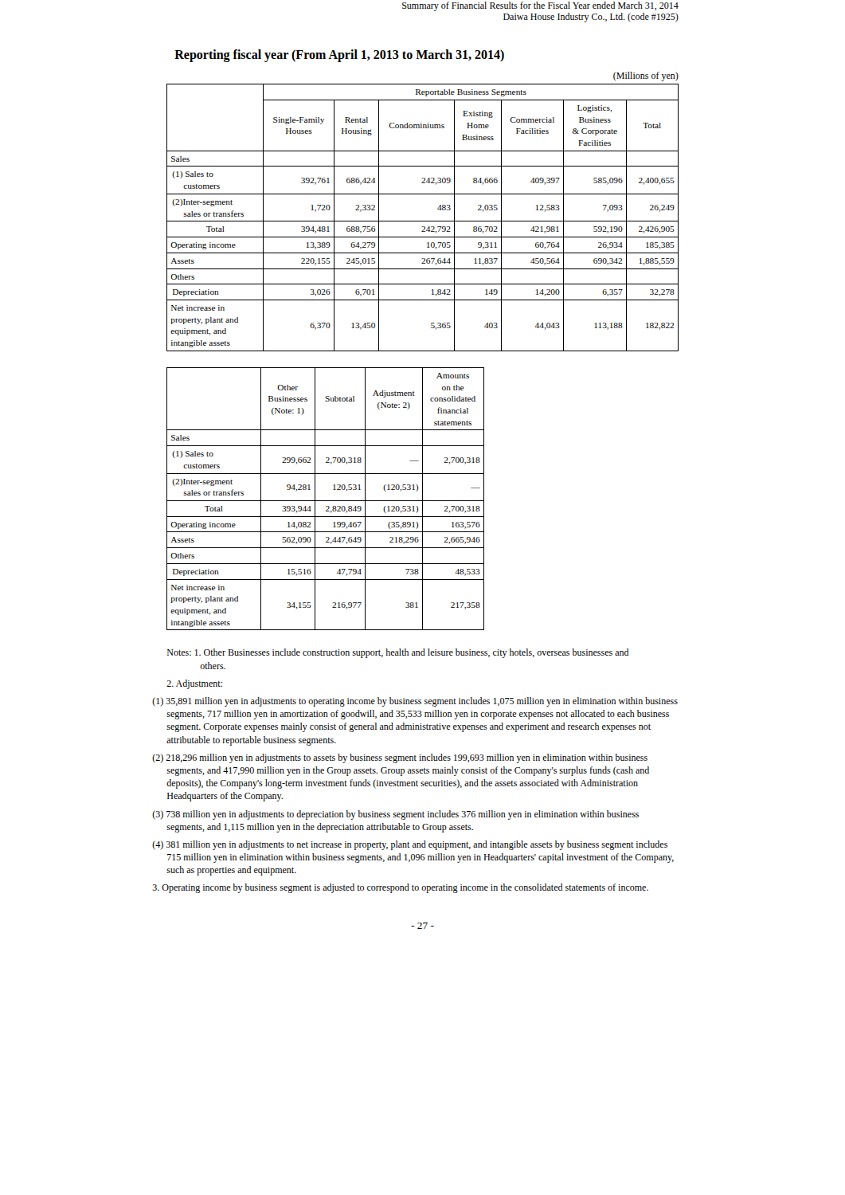Summary of Financial Results for the Fiscal Year ended March 31, 2014
Daiwa House Industry Co., Ltd. (code #1925)
Reporting fiscal year (From April 1, 2013 to March 31, 2014)
(Millions of yen)
| | Reportable Business Segments |
| --- | --- |
| Single-Family Houses | Rental Housing | Condominiums | Existing Home Business | Commercial Facilities | Logistics, Business & Corporate Facilities | Total |
| Sales | | | | | | | |
| (1) Sales to customers | 392,761 | 686,424 | 242,309 | 84,666 | 409,397 | 585,096 | 2,400,655 |
| (2)Inter-segment sales or transfers | 1,720 | 2,332 | 483 | 2,035 | 12,583 | 7,093 | 26,249 |
| Total | 394,481 | 688,756 | 242,792 | 86,702 | 421,981 | 592,190 | 2,426,905 |
| Operating income | 13,389 | 64,279 | 10,705 | 9,311 | 60,764 | 26,934 | 185,385 |
| Assets | 220,155 | 245,015 | 267,644 | 11,837 | 450,564 | 690,342 | 1,885,559 |
| Others | | | | | | | |
| Depreciation | 3,026 | 6,701 | 1,842 | 149 | 14,200 | 6,357 | 32,278 |
| Net increase in property, plant and equipment, and intangible assets | 6,370 | 13,450 | 5,365 | 403 | 44,043 | 113,188 | 182,822 |
| | Other Businesses (Note: 1) | Subtotal | Adjustment (Note: 2) | Amounts on the consolidated financial statements |
| --- | --- | --- | --- | --- |
| Sales | | | | |
| (1) Sales to customers | 299,662 | 2,700,318 | — | 2,700,318 |
| (2)Inter-segment sales or transfers | 94,281 | 120,531 | (120,531) | — |
| Total | 393,944 | 2,820,849 | (120,531) | 2,700,318 |
| Operating income | 14,082 | 199,467 | (35,891) | 163,576 |
| Assets | 562,090 | 2,447,649 | 218,296 | 2,665,946 |
| Others | | | | |
| Depreciation | 15,516 | 47,794 | 738 | 48,533 |
| Net increase in property, plant and equipment, and intangible assets | 34,155 | 216,977 | 381 | 217,358 |
Notes: 1. Other Businesses include construction support, health and leisure business, city hotels, overseas businesses and
others.
2. Adjustment:
(1) 35,891 million yen in adjustments to operating income by business segment includes 1,075 million yen in elimination within business segments, 717 million yen in amortization of goodwill, and 35,533 million yen in corporate expenses not allocated to each business segment. Corporate expenses mainly consist of general and administrative expenses and experiment and research expenses not attributable to reportable business segments.
(2) 218,296 million yen in adjustments to assets by business segment includes 199,693 million yen in elimination within business segments, and 417,990 million yen in the Group assets. Group assets mainly consist of the Company's surplus funds (cash and deposits), the Company's long-term investment funds (investment securities), and the assets associated with Administration Headquarters of the Company.
(3) 738 million yen in adjustments to depreciation by business segment includes 376 million yen in elimination within business segments, and 1,115 million yen in the depreciation attributable to Group assets.
(4) 381 million yen in adjustments to net increase in property, plant and equipment, and intangible assets by business segment includes 715 million yen in elimination within business segments, and 1,096 million yen in Headquarters' capital investment of the Company, such as properties and equipment.
3. Operating income by business segment is adjusted to correspond to operating income in the consolidated statements of income.
- 27 -